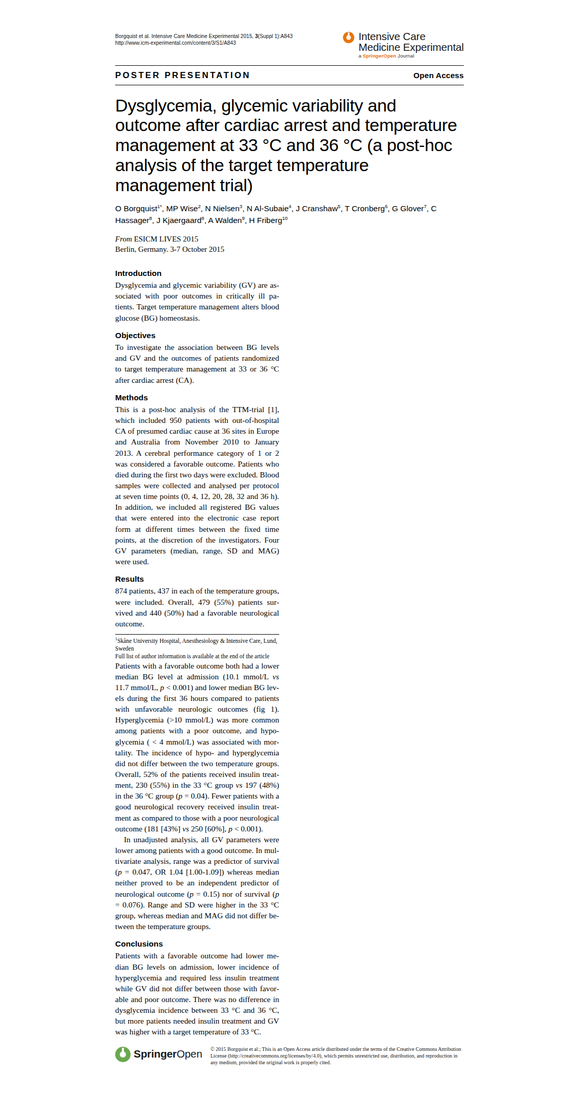Borgquist et al. Intensive Care Medicine Experimental 2015, 3(Suppl 1):A843
http://www.icm-experimental.com/content/3/S1/A843
Intensive Care Medicine Experimental a SpringerOpen Journal
POSTER PRESENTATION
Open Access
Dysglycemia, glycemic variability and outcome after cardiac arrest and temperature management at 33 °C and 36 °C (a post-hoc analysis of the target temperature management trial)
O Borgquist1*, MP Wise2, N Nielsen3, N Al-Subaie4, J Cranshaw5, T Cronberg6, G Glover7, C Hassager8, J Kjaergaard8, A Walden9, H Friberg10
From ESICM LIVES 2015
Berlin, Germany. 3-7 October 2015
Introduction
Dysglycemia and glycemic variability (GV) are associated with poor outcomes in critically ill patients. Target temperature management alters blood glucose (BG) homeostasis.
Objectives
To investigate the association between BG levels and GV and the outcomes of patients randomized to target temperature management at 33 or 36 °C after cardiac arrest (CA).
Methods
This is a post-hoc analysis of the TTM-trial [1], which included 950 patients with out-of-hospital CA of presumed cardiac cause at 36 sites in Europe and Australia from November 2010 to January 2013. A cerebral performance category of 1 or 2 was considered a favorable outcome. Patients who died during the first two days were excluded. Blood samples were collected and analysed per protocol at seven time points (0, 4, 12, 20, 28, 32 and 36 h). In addition, we included all registered BG values that were entered into the electronic case report form at different times between the fixed time points, at the discretion of the investigators. Four GV parameters (median, range, SD and MAG) were used.
Results
874 patients, 437 in each of the temperature groups, were included. Overall, 479 (55%) patients survived and 440 (50%) had a favorable neurological outcome.
1Skåne University Hospital, Anesthesiology & Intensive Care, Lund, Sweden
Full list of author information is available at the end of the article
Patients with a favorable outcome both had a lower median BG level at admission (10.1 mmol/L vs 11.7 mmol/L, p < 0.001) and lower median BG levels during the first 36 hours compared to patients with unfavorable neurologic outcomes (fig 1). Hyperglycemia (>10 mmol/L) was more common among patients with a poor outcome, and hypoglycemia ( < 4 mmol/L) was associated with mortality. The incidence of hypo- and hyperglycemia did not differ between the two temperature groups. Overall, 52% of the patients received insulin treatment, 230 (55%) in the 33 °C group vs 197 (48%) in the 36 °C group (p = 0.04). Fewer patients with a good neurological recovery received insulin treatment as compared to those with a poor neurological outcome (181 [43%] vs 250 [60%], p < 0.001).
In unadjusted analysis, all GV parameters were lower among patients with a good outcome. In multivariate analysis, range was a predictor of survival (p = 0.047, OR 1.04 [1.00-1.09]) whereas median neither proved to be an independent predictor of neurological outcome (p = 0.15) nor of survival (p = 0.076). Range and SD were higher in the 33 °C group, whereas median and MAG did not differ between the temperature groups.
Conclusions
Patients with a favorable outcome had lower median BG levels on admission, lower incidence of hyperglycemia and required less insulin treatment while GV did not differ between those with favorable and poor outcome. There was no difference in dysglycemia incidence between 33 °C and 36 °C, but more patients needed insulin treatment and GV was higher with a target temperature of 33 °C.
Springer Open
© 2015 Borgquist et al.; This is an Open Access article distributed under the terms of the Creative Commons Attribution License (http://creativecommons.org/licenses/by/4.0), which permits unrestricted use, distribution, and reproduction in any medium, provided the original work is properly cited.